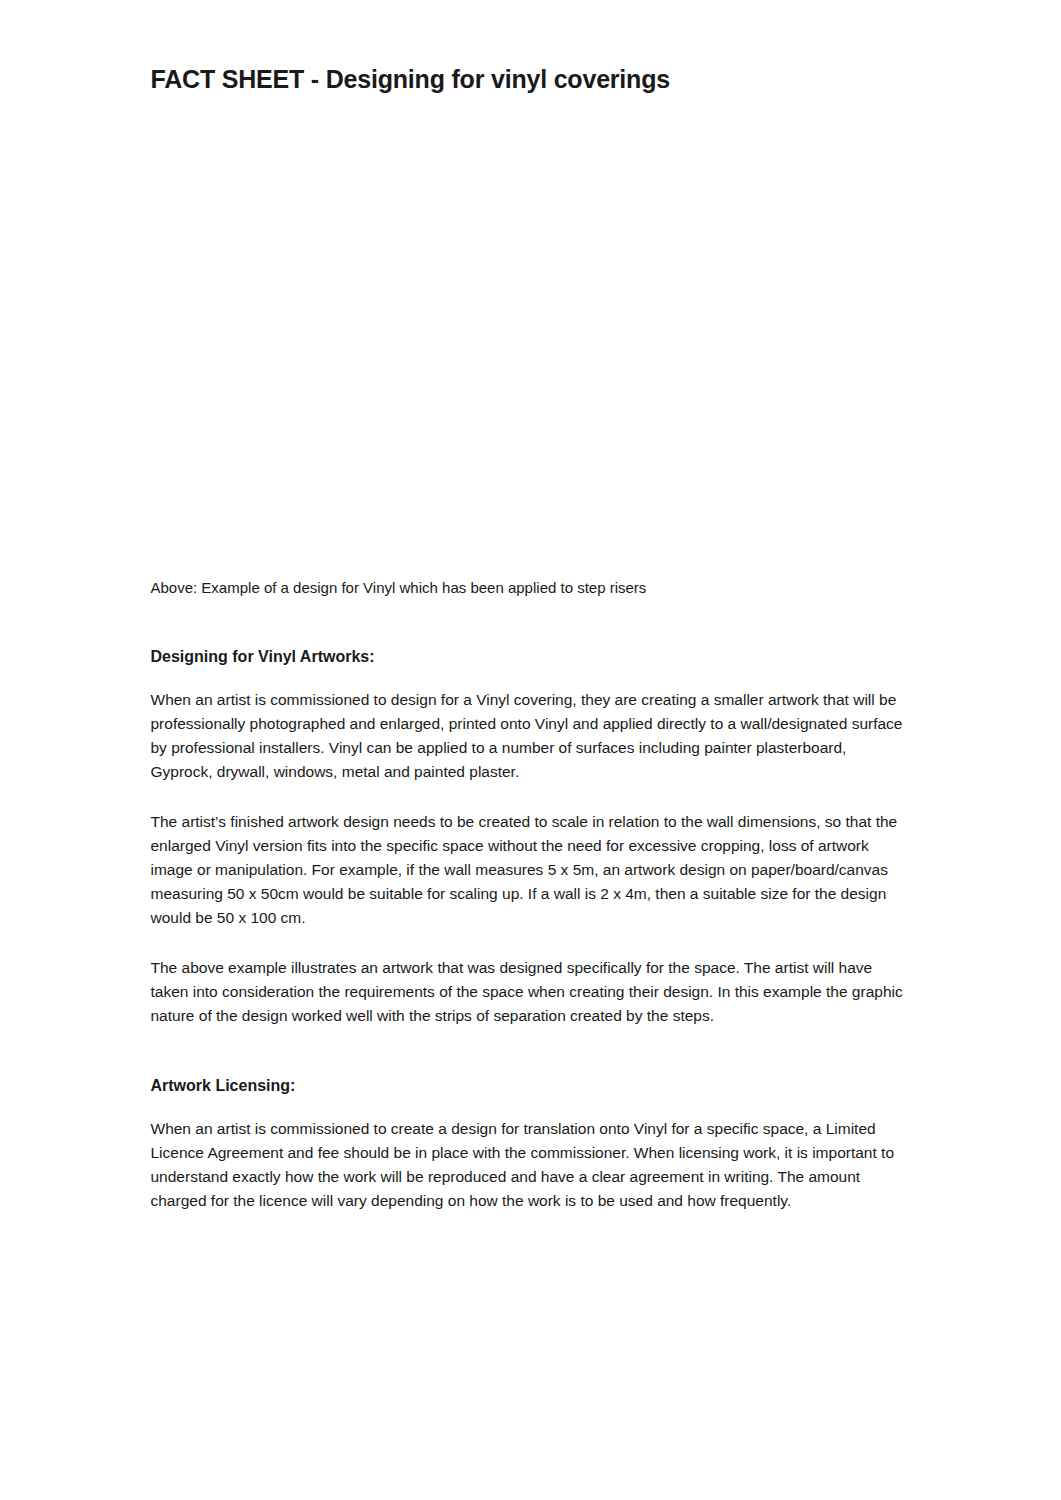FACT SHEET - Designing for vinyl coverings
Above: Example of a design for Vinyl which has been applied to step risers
Designing for Vinyl Artworks:
When an artist is commissioned to design for a Vinyl covering, they are creating a smaller artwork that will be professionally photographed and enlarged, printed onto Vinyl and applied directly to a wall/designated surface by professional installers. Vinyl can be applied to a number of surfaces including painter plasterboard, Gyprock, drywall, windows, metal and painted plaster.
The artist’s finished artwork design needs to be created to scale in relation to the wall dimensions, so that the enlarged Vinyl version fits into the specific space without the need for excessive cropping, loss of artwork image or manipulation. For example, if the wall measures 5 x 5m, an artwork design on paper/board/canvas measuring 50 x 50cm would be suitable for scaling up. If a wall is 2 x 4m, then a suitable size for the design would be 50 x 100 cm.
The above example illustrates an artwork that was designed specifically for the space. The artist will have taken into consideration the requirements of the space when creating their design. In this example the graphic nature of the design worked well with the strips of separation created by the steps.
Artwork Licensing:
When an artist is commissioned to create a design for translation onto Vinyl for a specific space, a Limited Licence Agreement and fee should be in place with the commissioner. When licensing work, it is important to understand exactly how the work will be reproduced and have a clear agreement in writing. The amount charged for the licence will vary depending on how the work is to be used and how frequently.